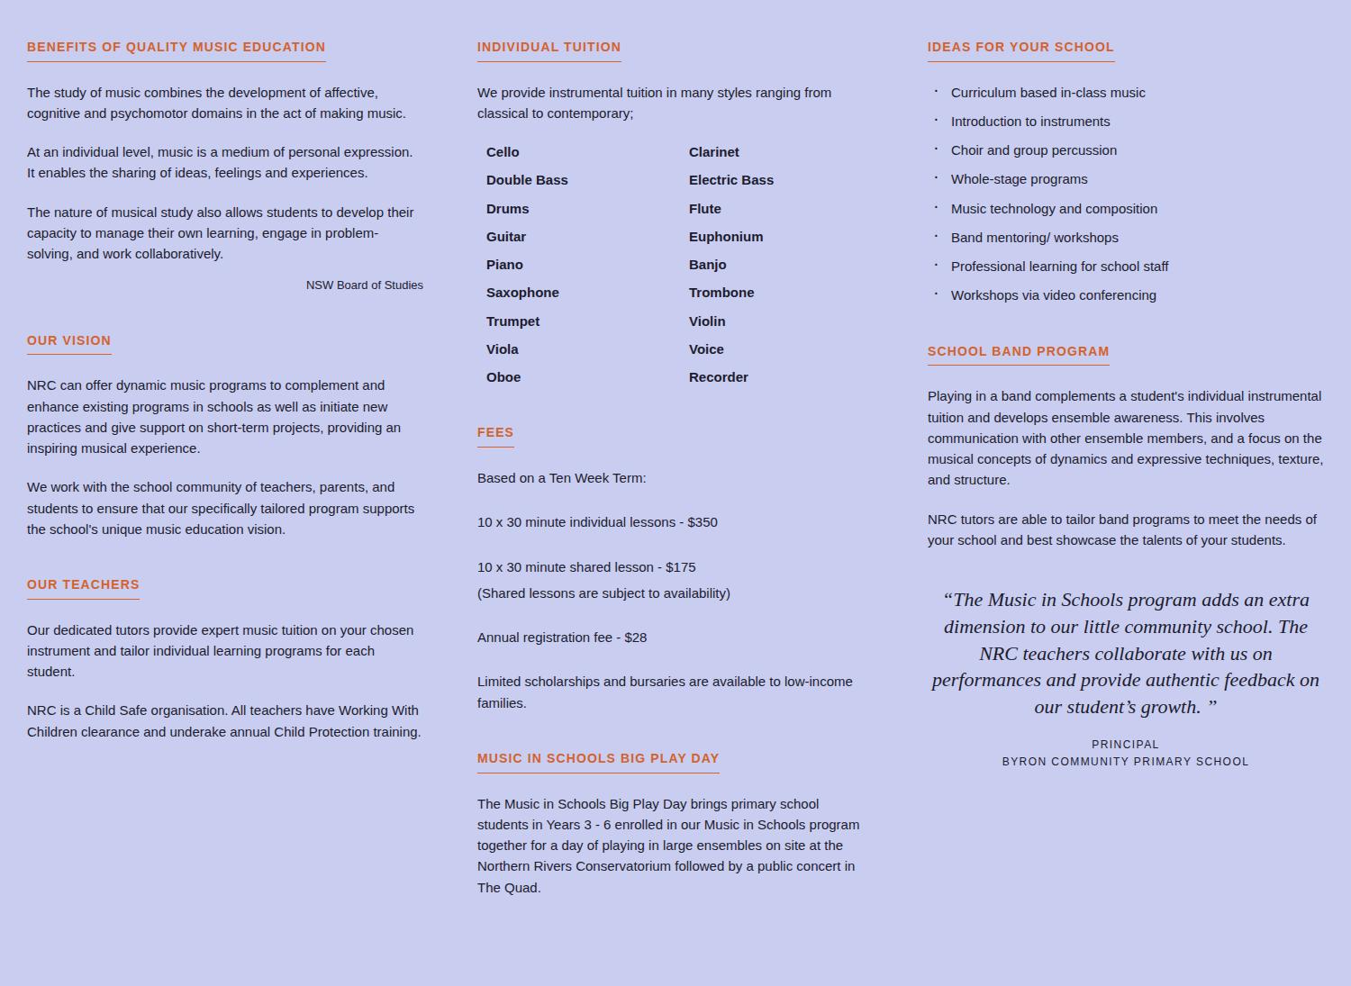Benefits of Quality Music Education
The study of music combines the development of affective, cognitive and psychomotor domains in the act of making music.
At an individual level, music is a medium of personal expression. It enables the sharing of ideas, feelings and experiences.
The nature of musical study also allows students to develop their capacity to manage their own learning, engage in problem-solving, and work collaboratively.
NSW Board of Studies
Our Vision
NRC can offer dynamic music programs to complement and enhance existing programs in schools as well as initiate new practices and give support on short-term projects, providing an inspiring musical experience.
We work with the school community of teachers, parents, and students to ensure that our specifically tailored program supports the school's unique music education vision.
Our Teachers
Our dedicated tutors provide expert music tuition on your chosen instrument and tailor individual learning programs for each student.
NRC is a Child Safe organisation. All teachers have Working With Children clearance and underake annual Child Protection training.
Individual Tuition
We provide instrumental tuition in many styles ranging from classical to contemporary;
Cello
Clarinet
Double Bass
Electric Bass
Drums
Flute
Guitar
Euphonium
Piano
Banjo
Saxophone
Trombone
Trumpet
Violin
Viola
Voice
Oboe
Recorder
Fees
Based on a Ten Week Term:
10 x 30 minute individual lessons - $350
10 x 30 minute shared lesson - $175
(Shared lessons are subject to availability)
Annual registration fee - $28
Limited scholarships and bursaries are available to low-income families.
Music in Schools Big Play Day
The Music in Schools Big Play Day brings primary school students in Years 3 - 6 enrolled in our Music in Schools program together for a day of playing in large ensembles on site at the Northern Rivers Conservatorium followed by a public concert in The Quad.
Ideas for Your School
Curriculum based in-class music
Introduction to instruments
Choir and group percussion
Whole-stage programs
Music technology and composition
Band mentoring/ workshops
Professional learning for school staff
Workshops via video conferencing
School Band Program
Playing in a band complements a student's individual instrumental tuition and develops ensemble awareness. This involves communication with other ensemble members, and a focus on the musical concepts of dynamics and expressive techniques, texture, and structure.
NRC tutors are able to tailor band programs to meet the needs of your school and best showcase the talents of your students.
“The Music in Schools program adds an extra dimension to our little community school. The NRC teachers collaborate with us on performances and provide authentic feedback on our student’s growth. ”
Principal
Byron Community Primary School